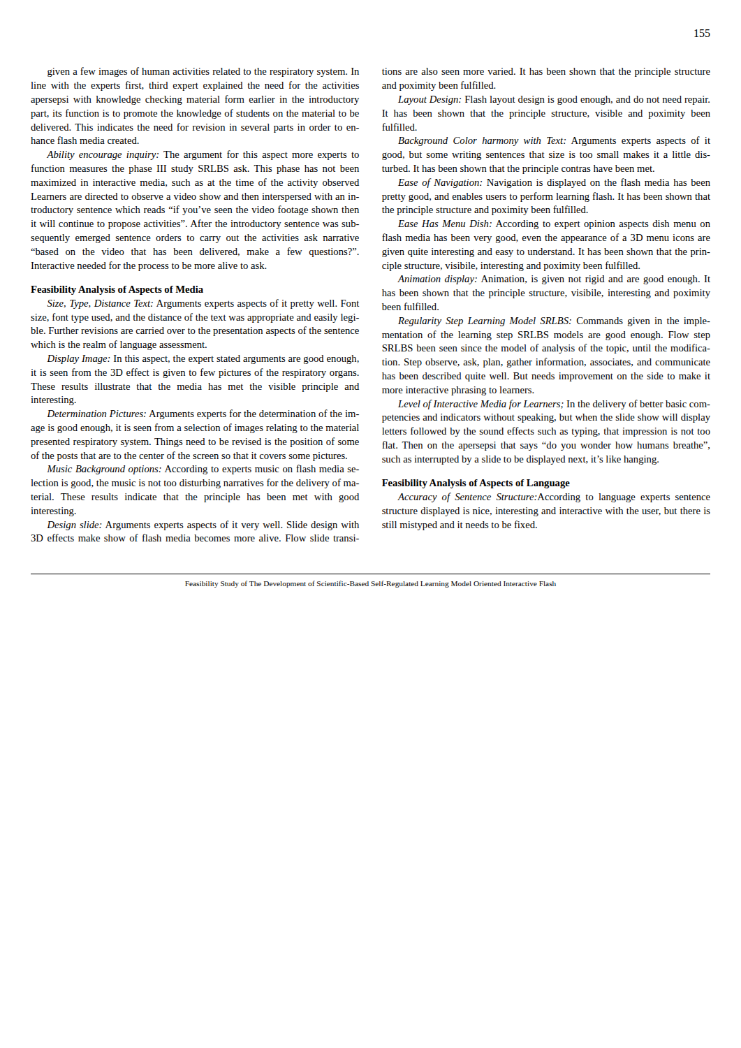155
given a few images of human activities related to the respiratory system. In line with the experts first, third expert explained the need for the activities apersepsi with knowledge checking material form earlier in the introductory part, its function is to promote the knowledge of students on the material to be delivered. This indicates the need for revision in several parts in order to enhance flash media created.
Ability encourage inquiry: The argument for this aspect more experts to function measures the phase III study SRLBS ask. This phase has not been maximized in interactive media, such as at the time of the activity observed Learners are directed to observe a video show and then interspersed with an introductory sentence which reads “if you’ve seen the video footage shown then it will continue to propose activities”. After the introductory sentence was subsequently emerged sentence orders to carry out the activities ask narrative “based on the video that has been delivered, make a few questions?”. Interactive needed for the process to be more alive to ask.
Feasibility Analysis of Aspects of Media
Size, Type, Distance Text: Arguments experts aspects of it pretty well. Font size, font type used, and the distance of the text was appropriate and easily legible. Further revisions are carried over to the presentation aspects of the sentence which is the realm of language assessment.
Display Image: In this aspect, the expert stated arguments are good enough, it is seen from the 3D effect is given to few pictures of the respiratory organs. These results illustrate that the media has met the visible principle and interesting.
Determination Pictures: Arguments experts for the determination of the image is good enough, it is seen from a selection of images relating to the material presented respiratory system. Things need to be revised is the position of some of the posts that are to the center of the screen so that it covers some pictures.
Music Background options: According to experts music on flash media selection is good, the music is not too disturbing narratives for the delivery of material. These results indicate that the principle has been met with good interesting.
Design slide: Arguments experts aspects of it very well. Slide design with 3D effects make show of flash media becomes more alive. Flow slide transitions are also seen more varied. It has been shown that the principle structure and poximity been fulfilled.
Layout Design: Flash layout design is good enough, and do not need repair. It has been shown that the principle structure, visible and poximity been fulfilled.
Background Color harmony with Text: Arguments experts aspects of it good, but some writing sentences that size is too small makes it a little disturbed. It has been shown that the principle contras have been met.
Ease of Navigation: Navigation is displayed on the flash media has been pretty good, and enables users to perform learning flash. It has been shown that the principle structure and poximity been fulfilled.
Ease Has Menu Dish: According to expert opinion aspects dish menu on flash media has been very good, even the appearance of a 3D menu icons are given quite interesting and easy to understand. It has been shown that the principle structure, visibile, interesting and poximity been fulfilled.
Animation display: Animation, is given not rigid and are good enough. It has been shown that the principle structure, visibile, interesting and poximity been fulfilled.
Regularity Step Learning Model SRLBS: Commands given in the implementation of the learning step SRLBS models are good enough. Flow step SRLBS been seen since the model of analysis of the topic, until the modification. Step observe, ask, plan, gather information, associates, and communicate has been described quite well. But needs improvement on the side to make it more interactive phrasing to learners.
Level of Interactive Media for Learners; In the delivery of better basic competencies and indicators without speaking, but when the slide show will display letters followed by the sound effects such as typing, that impression is not too flat. Then on the apersepsi that says “do you wonder how humans breathe”, such as interrupted by a slide to be displayed next, it’s like hanging.
Feasibility Analysis of Aspects of Language
Accuracy of Sentence Structure: According to language experts sentence structure displayed is nice, interesting and interactive with the user, but there is still mistyped and it needs to be fixed.
Feasibility Study of The Development of Scientific-Based Self-Regulated Learning Model Oriented Interactive Flash